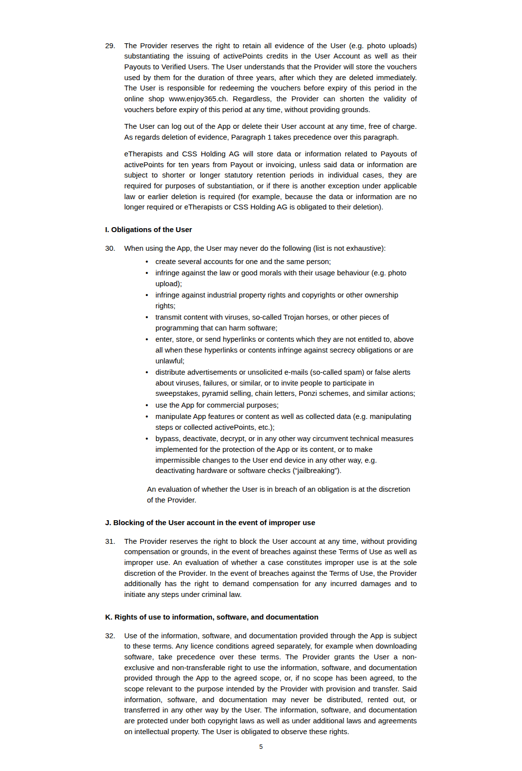29. The Provider reserves the right to retain all evidence of the User (e.g. photo uploads) substantiating the issuing of activePoints credits in the User Account as well as their Payouts to Verified Users. The User understands that the Provider will store the vouchers used by them for the duration of three years, after which they are deleted immediately. The User is responsible for redeeming the vouchers before expiry of this period in the online shop www.enjoy365.ch. Regardless, the Provider can shorten the validity of vouchers before expiry of this period at any time, without providing grounds.
The User can log out of the App or delete their User account at any time, free of charge. As regards deletion of evidence, Paragraph 1 takes precedence over this paragraph.
eTherapists and CSS Holding AG will store data or information related to Payouts of activePoints for ten years from Payout or invoicing, unless said data or information are subject to shorter or longer statutory retention periods in individual cases, they are required for purposes of substantiation, or if there is another exception under applicable law or earlier deletion is required (for example, because the data or information are no longer required or eTherapists or CSS Holding AG is obligated to their deletion).
I. Obligations of the User
30. When using the App, the User may never do the following (list is not exhaustive):
create several accounts for one and the same person;
infringe against the law or good morals with their usage behaviour (e.g. photo upload);
infringe against industrial property rights and copyrights or other ownership rights;
transmit content with viruses, so-called Trojan horses, or other pieces of programming that can harm software;
enter, store, or send hyperlinks or contents which they are not entitled to, above all when these hyperlinks or contents infringe against secrecy obligations or are unlawful;
distribute advertisements or unsolicited e-mails (so-called spam) or false alerts about viruses, failures, or similar, or to invite people to participate in sweepstakes, pyramid selling, chain letters, Ponzi schemes, and similar actions;
use the App for commercial purposes;
manipulate App features or content as well as collected data (e.g. manipulating steps or collected activePoints, etc.);
bypass, deactivate, decrypt, or in any other way circumvent technical measures implemented for the protection of the App or its content, or to make impermissible changes to the User end device in any other way, e.g. deactivating hardware or software checks (“jailbreaking”).
An evaluation of whether the User is in breach of an obligation is at the discretion of the Provider.
J. Blocking of the User account in the event of improper use
31. The Provider reserves the right to block the User account at any time, without providing compensation or grounds, in the event of breaches against these Terms of Use as well as improper use. An evaluation of whether a case constitutes improper use is at the sole discretion of the Provider. In the event of breaches against the Terms of Use, the Provider additionally has the right to demand compensation for any incurred damages and to initiate any steps under criminal law.
K. Rights of use to information, software, and documentation
32. Use of the information, software, and documentation provided through the App is subject to these terms. Any licence conditions agreed separately, for example when downloading software, take precedence over these terms. The Provider grants the User a non-exclusive and non-transferable right to use the information, software, and documentation provided through the App to the agreed scope, or, if no scope has been agreed, to the scope relevant to the purpose intended by the Provider with provision and transfer. Said information, software, and documentation may never be distributed, rented out, or transferred in any other way by the User. The information, software, and documentation are protected under both copyright laws as well as under additional laws and agreements on intellectual property. The User is obligated to observe these rights.
5